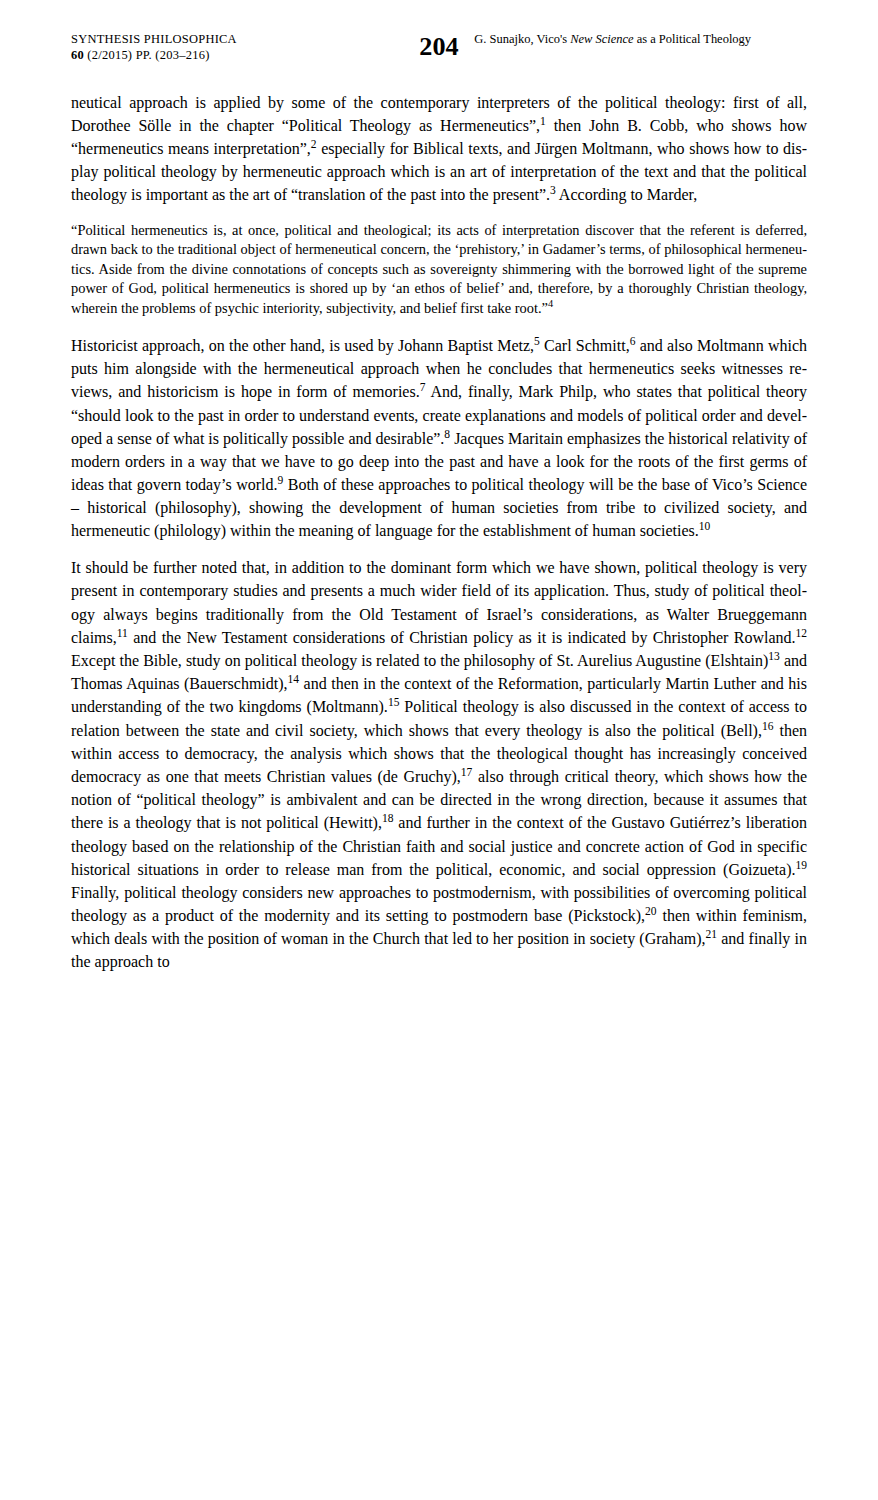Synthesis Philosophica
60 (2/2015) pp. (203–216)
204
G. Sunajko, Vico's New Science as a Political Theology
neutical approach is applied by some of the contemporary interpreters of the political theology: first of all, Dorothee Sölle in the chapter “Political Theology as Hermeneutics”,1 then John B. Cobb, who shows how “hermeneutics means interpretation”,2 especially for Biblical texts, and Jürgen Moltmann, who shows how to display political theology by hermeneutic approach which is an art of interpretation of the text and that the political theology is important as the art of “translation of the past into the present”.3 According to Marder,
“Political hermeneutics is, at once, political and theological; its acts of interpretation discover that the referent is deferred, drawn back to the traditional object of hermeneutical concern, the ‘prehistory,’ in Gadamer’s terms, of philosophical hermeneutics. Aside from the divine connotations of concepts such as sovereignty shimmering with the borrowed light of the supreme power of God, political hermeneutics is shored up by ‘an ethos of belief’ and, therefore, by a thoroughly Christian theology, wherein the problems of psychic interiority, subjectivity, and belief first take root.”4
Historicist approach, on the other hand, is used by Johann Baptist Metz,5 Carl Schmitt,6 and also Moltmann which puts him alongside with the hermeneutical approach when he concludes that hermeneutics seeks witnesses reviews, and historicism is hope in form of memories.7 And, finally, Mark Philp, who states that political theory “should look to the past in order to understand events, create explanations and models of political order and developed a sense of what is politically possible and desirable”.8 Jacques Maritain emphasizes the historical relativity of modern orders in a way that we have to go deep into the past and have a look for the roots of the first germs of ideas that govern today’s world.9 Both of these approaches to political theology will be the base of Vico’s Science – historical (philosophy), showing the development of human societies from tribe to civilized society, and hermeneutic (philology) within the meaning of language for the establishment of human societies.10
It should be further noted that, in addition to the dominant form which we have shown, political theology is very present in contemporary studies and presents a much wider field of its application. Thus, study of political theology always begins traditionally from the Old Testament of Israel’s considerations, as Walter Brueggemann claims,11 and the New Testament considerations of Christian policy as it is indicated by Christopher Rowland.12 Except the Bible, study on political theology is related to the philosophy of St. Aurelius Augustine (Elshtain)13 and Thomas Aquinas (Bauerschmidt),14 and then in the context of the Reformation, particularly Martin Luther and his understanding of the two kingdoms (Moltmann).15 Political theology is also discussed in the context of access to relation between the state and civil society, which shows that every theology is also the political (Bell),16 then within access to democracy, the analysis which shows that the theological thought has increasingly conceived democracy as one that meets Christian values (de Gruchy),17 also through critical theory, which shows how the notion of “political theology” is ambivalent and can be directed in the wrong direction, because it assumes that there is a theology that is not political (Hewitt),18 and further in the context of the Gustavo Gutiérrez’s liberation theology based on the relationship of the Christian faith and social justice and concrete action of God in specific historical situations in order to release man from the political, economic, and social oppression (Goizueta).19 Finally, political theology considers new approaches to postmodernism, with possibilities of overcoming political theology as a product of the modernity and its setting to postmodern base (Pickstock),20 then within feminism, which deals with the position of woman in the Church that led to her position in society (Graham),21 and finally in the approach to